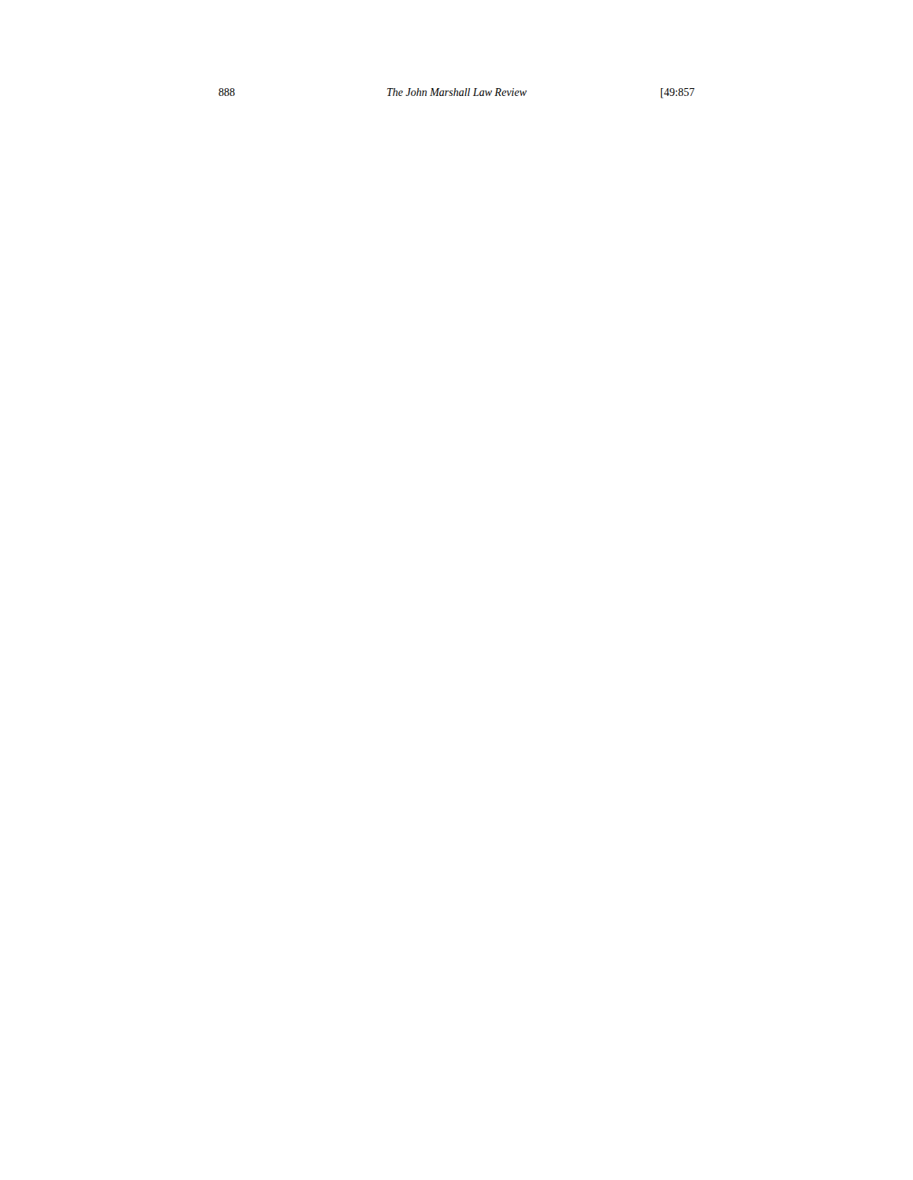888 The John Marshall Law Review [49:857